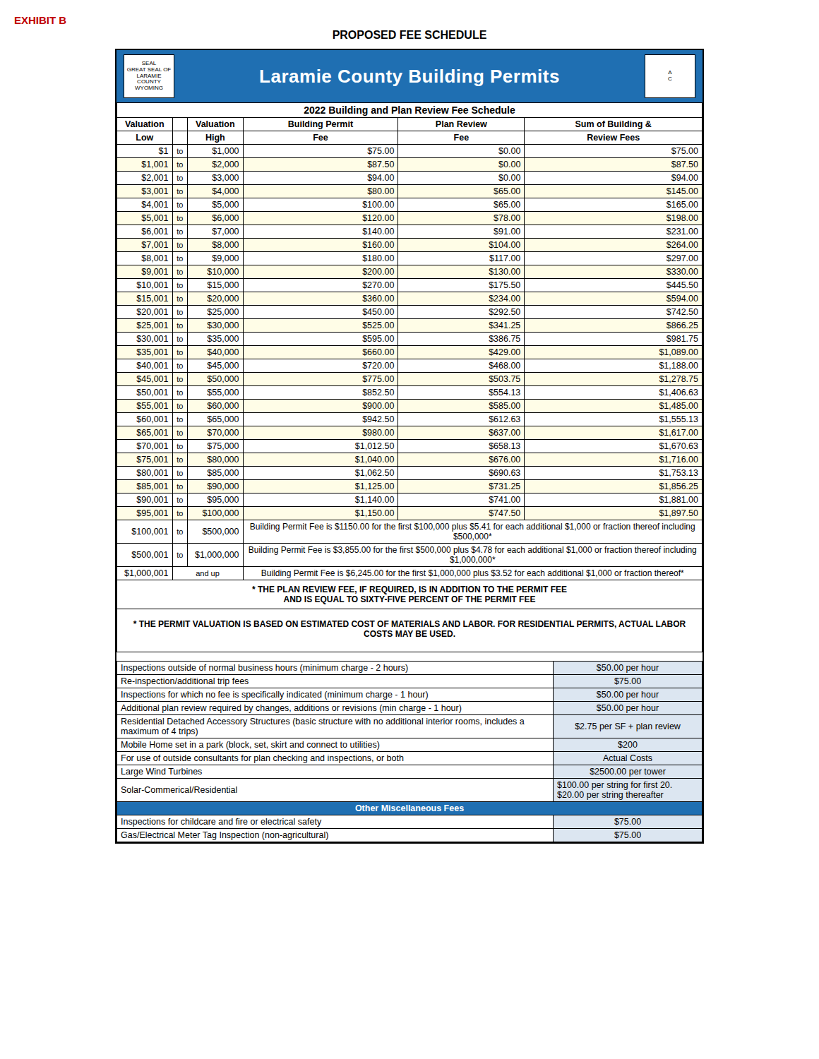EXHIBIT B
PROPOSED FEE SCHEDULE
SEAL
GREAT SEAL OF LARAMIE COUNTY
WYOMING
Laramie County Building Permits
A
C
| 2022 Building and Plan Review Fee Schedule |
| Valuation | | Valuation | Building Permit | Plan Review | Sum of Building & |
| Low | | High | Fee | Fee | Review Fees |
| $1 | to | $1,000 | $75.00 | $0.00 | $75.00 |
| $1,001 | to | $2,000 | $87.50 | $0.00 | $87.50 |
| $2,001 | to | $3,000 | $94.00 | $0.00 | $94.00 |
| $3,001 | to | $4,000 | $80.00 | $65.00 | $145.00 |
| $4,001 | to | $5,000 | $100.00 | $65.00 | $165.00 |
| $5,001 | to | $6,000 | $120.00 | $78.00 | $198.00 |
| $6,001 | to | $7,000 | $140.00 | $91.00 | $231.00 |
| $7,001 | to | $8,000 | $160.00 | $104.00 | $264.00 |
| $8,001 | to | $9,000 | $180.00 | $117.00 | $297.00 |
| $9,001 | to | $10,000 | $200.00 | $130.00 | $330.00 |
| $10,001 | to | $15,000 | $270.00 | $175.50 | $445.50 |
| $15,001 | to | $20,000 | $360.00 | $234.00 | $594.00 |
| $20,001 | to | $25,000 | $450.00 | $292.50 | $742.50 |
| $25,001 | to | $30,000 | $525.00 | $341.25 | $866.25 |
| $30,001 | to | $35,000 | $595.00 | $386.75 | $981.75 |
| $35,001 | to | $40,000 | $660.00 | $429.00 | $1,089.00 |
| $40,001 | to | $45,000 | $720.00 | $468.00 | $1,188.00 |
| $45,001 | to | $50,000 | $775.00 | $503.75 | $1,278.75 |
| $50,001 | to | $55,000 | $852.50 | $554.13 | $1,406.63 |
| $55,001 | to | $60,000 | $900.00 | $585.00 | $1,485.00 |
| $60,001 | to | $65,000 | $942.50 | $612.63 | $1,555.13 |
| $65,001 | to | $70,000 | $980.00 | $637.00 | $1,617.00 |
| $70,001 | to | $75,000 | $1,012.50 | $658.13 | $1,670.63 |
| $75,001 | to | $80,000 | $1,040.00 | $676.00 | $1,716.00 |
| $80,001 | to | $85,000 | $1,062.50 | $690.63 | $1,753.13 |
| $85,001 | to | $90,000 | $1,125.00 | $731.25 | $1,856.25 |
| $90,001 | to | $95,000 | $1,140.00 | $741.00 | $1,881.00 |
| $95,001 | to | $100,000 | $1,150.00 | $747.50 | $1,897.50 |
| $100,001 | to | $500,000 | Building Permit Fee is $1150.00 for the first $100,000 plus $5.41 for each additional $1,000 or fraction thereof including $500,000* |
| $500,001 | to | $1,000,000 | Building Permit Fee is $3,855.00 for the first $500,000 plus $4.78 for each additional $1,000 or fraction thereof including $1,000,000* |
| $1,000,001 | and up | Building Permit Fee is $6,245.00 for the first $1,000,000 plus $3.52 for each additional $1,000 or fraction thereof* |
| * THE PLAN REVIEW FEE, IF REQUIRED, IS IN ADDITION TO THE PERMIT FEE AND IS EQUAL TO SIXTY-FIVE PERCENT OF THE PERMIT FEE |
| * THE PERMIT VALUATION IS BASED ON ESTIMATED COST OF MATERIALS AND LABOR. FOR RESIDENTIAL PERMITS, ACTUAL LABOR COSTS MAY BE USED. |
| Inspections outside of normal business hours (minimum charge - 2 hours) | $50.00 per hour |
| Re-inspection/additional trip fees | $75.00 |
| Inspections for which no fee is specifically indicated (minimum charge - 1 hour) | $50.00 per hour |
| Additional plan review required by changes, additions or revisions (min charge - 1 hour) | $50.00 per hour |
| Residential Detached Accessory Structures (basic structure with no additional interior rooms, includes a maximum of 4 trips) | $2.75 per SF + plan review |
| Mobile Home set in a park (block, set, skirt and connect to utilities) | $200 |
| For use of outside consultants for plan checking and inspections, or both | Actual Costs |
| Large Wind Turbines | $2500.00 per tower |
| Solar-Commerical/Residential | $100.00 per string for first 20. $20.00 per string thereafter |
| Other Miscellaneous Fees |
| Inspections for childcare and fire or electrical safety | $75.00 |
| Gas/Electrical Meter Tag Inspection (non-agricultural) | $75.00 |